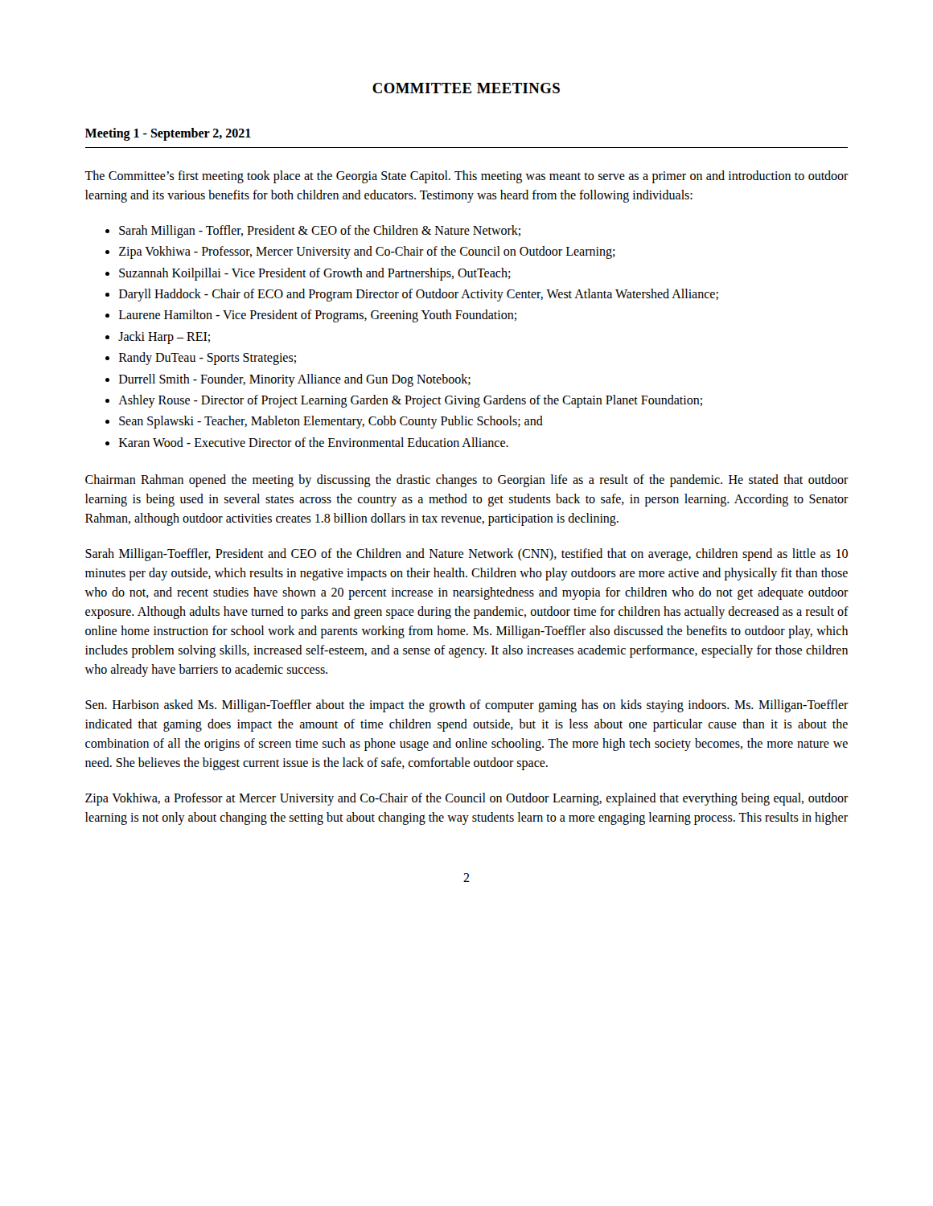COMMITTEE MEETINGS
Meeting 1 - September 2, 2021
The Committee’s first meeting took place at the Georgia State Capitol. This meeting was meant to serve as a primer on and introduction to outdoor learning and its various benefits for both children and educators. Testimony was heard from the following individuals:
Sarah Milligan - Toffler, President & CEO of the Children & Nature Network;
Zipa Vokhiwa - Professor, Mercer University and Co-Chair of the Council on Outdoor Learning;
Suzannah Koilpillai - Vice President of Growth and Partnerships, OutTeach;
Daryll Haddock - Chair of ECO and Program Director of Outdoor Activity Center, West Atlanta Watershed Alliance;
Laurene Hamilton - Vice President of Programs, Greening Youth Foundation;
Jacki Harp – REI;
Randy DuTeau - Sports Strategies;
Durrell Smith - Founder, Minority Alliance and Gun Dog Notebook;
Ashley Rouse - Director of Project Learning Garden & Project Giving Gardens of the Captain Planet Foundation;
Sean Splawski - Teacher, Mableton Elementary, Cobb County Public Schools; and
Karan Wood - Executive Director of the Environmental Education Alliance.
Chairman Rahman opened the meeting by discussing the drastic changes to Georgian life as a result of the pandemic. He stated that outdoor learning is being used in several states across the country as a method to get students back to safe, in person learning. According to Senator Rahman, although outdoor activities creates 1.8 billion dollars in tax revenue, participation is declining.
Sarah Milligan-Toeffler, President and CEO of the Children and Nature Network (CNN), testified that on average, children spend as little as 10 minutes per day outside, which results in negative impacts on their health. Children who play outdoors are more active and physically fit than those who do not, and recent studies have shown a 20 percent increase in nearsightedness and myopia for children who do not get adequate outdoor exposure. Although adults have turned to parks and green space during the pandemic, outdoor time for children has actually decreased as a result of online home instruction for school work and parents working from home. Ms. Milligan-Toeffler also discussed the benefits to outdoor play, which includes problem solving skills, increased self-esteem, and a sense of agency. It also increases academic performance, especially for those children who already have barriers to academic success.
Sen. Harbison asked Ms. Milligan-Toeffler about the impact the growth of computer gaming has on kids staying indoors. Ms. Milligan-Toeffler indicated that gaming does impact the amount of time children spend outside, but it is less about one particular cause than it is about the combination of all the origins of screen time such as phone usage and online schooling. The more high tech society becomes, the more nature we need. She believes the biggest current issue is the lack of safe, comfortable outdoor space.
Zipa Vokhiwa, a Professor at Mercer University and Co-Chair of the Council on Outdoor Learning, explained that everything being equal, outdoor learning is not only about changing the setting but about changing the way students learn to a more engaging learning process. This results in higher
2